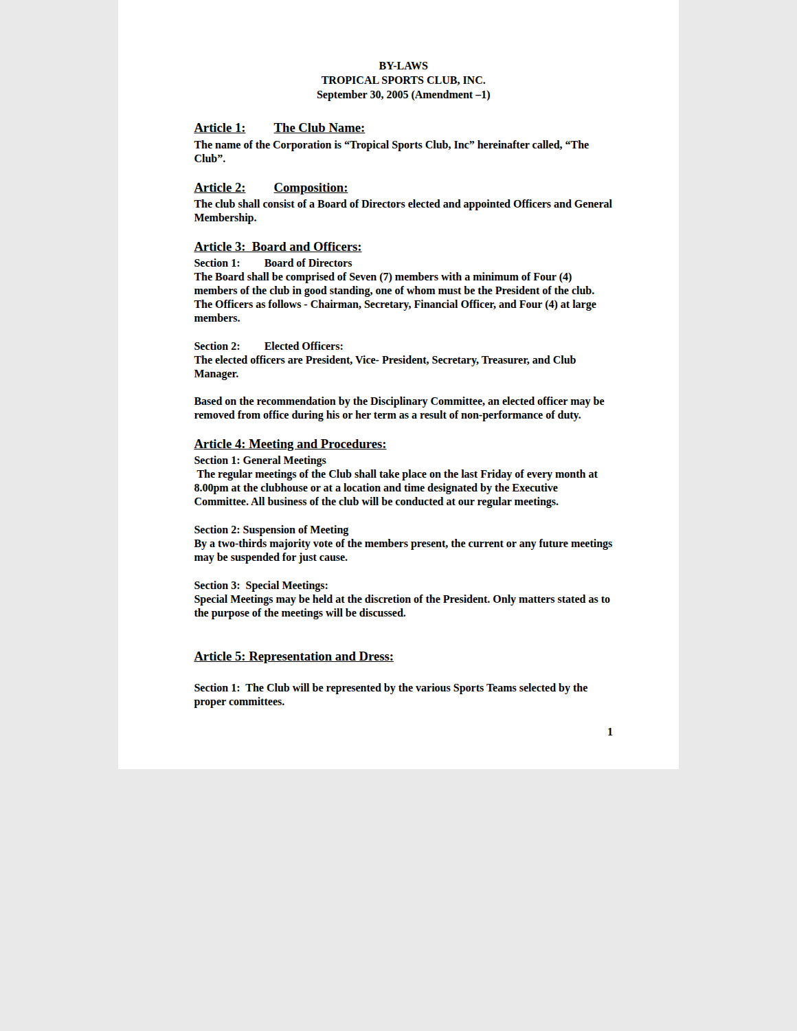BY-LAWS TROPICAL SPORTS CLUB, INC. September 30, 2005 (Amendment –1)
Article 1: The Club Name:
The name of the Corporation is “Tropical Sports Club, Inc” hereinafter called, “The Club”.
Article 2: Composition:
The club shall consist of a Board of Directors elected and appointed Officers and General Membership.
Article 3: Board and Officers:
Section 1: Board of Directors
The Board shall be comprised of Seven (7) members with a minimum of Four (4) members of the club in good standing, one of whom must be the President of the club. The Officers as follows - Chairman, Secretary, Financial Officer, and Four (4) at large members.
Section 2: Elected Officers:
The elected officers are President, Vice- President, Secretary, Treasurer, and Club Manager.
Based on the recommendation by the Disciplinary Committee, an elected officer may be removed from office during his or her term as a result of non-performance of duty.
Article 4: Meeting and Procedures:
Section 1: General Meetings
The regular meetings of the Club shall take place on the last Friday of every month at 8.00pm at the clubhouse or at a location and time designated by the Executive Committee. All business of the club will be conducted at our regular meetings.
Section 2: Suspension of Meeting
By a two-thirds majority vote of the members present, the current or any future meetings may be suspended for just cause.
Section 3: Special Meetings:
Special Meetings may be held at the discretion of the President. Only matters stated as to the purpose of the meetings will be discussed.
Article 5: Representation and Dress:
Section 1: The Club will be represented by the various Sports Teams selected by the proper committees.
1